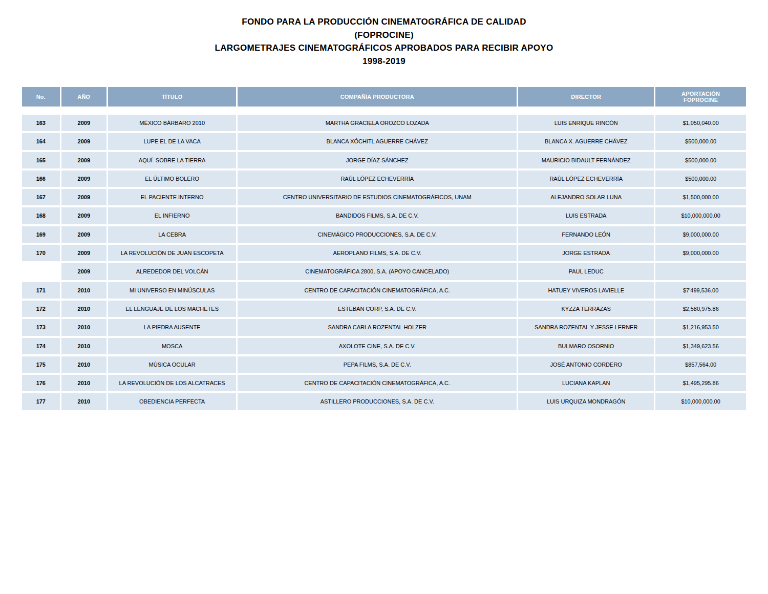FONDO PARA LA PRODUCCIÓN CINEMATOGRÁFICA DE CALIDAD
(FOPROCINE)
LARGOMETRAJES CINEMATOGRÁFICOS APROBADOS PARA RECIBIR APOYO
1998-2019
| No. | AÑO | TÍTULO | COMPAÑÍA PRODUCTORA | DIRECTOR | APORTACIÓN FOPROCINE |
| --- | --- | --- | --- | --- | --- |
| 163 | 2009 | MÉXICO BÁRBARO 2010 | MARTHA GRACIELA OROZCO LOZADA | LUIS ENRIQUE RINCÓN | $1,050,040.00 |
| 164 | 2009 | LUPE EL DE LA VACA | BLANCA XÓCHITL AGUERRE CHÁVEZ | BLANCA X. AGUERRE CHÁVEZ | $500,000.00 |
| 165 | 2009 | AQUÍ SOBRE LA TIERRA | JORGE DÍAZ SÁNCHEZ | MAURICIO BIDAULT FERNÁNDEZ | $500,000.00 |
| 166 | 2009 | EL ÚLTIMO BOLERO | RAÚL LÓPEZ ECHEVERRÍA | RAÚL LÓPEZ ECHEVERRÍA | $500,000.00 |
| 167 | 2009 | EL PACIENTE INTERNO | CENTRO UNIVERSITARIO DE ESTUDIOS CINEMATOGRÁFICOS, UNAM | ALEJANDRO SOLAR LUNA | $1,500,000.00 |
| 168 | 2009 | EL INFIERNO | BANDIDOS FILMS, S.A. DE C.V. | LUIS ESTRADA | $10,000,000.00 |
| 169 | 2009 | LA CEBRA | CINEMÁGICO PRODUCCIONES, S.A. DE C.V. | FERNANDO LEÓN | $9,000,000.00 |
| 170 | 2009 | LA REVOLUCIÓN DE JUAN ESCOPETA | AEROPLANO FILMS, S.A. DE C.V. | JORGE ESTRADA | $9,000,000.00 |
| | 2009 | ALREDEDOR DEL VOLCÁN | CINEMATOGRÁFICA 2800, S.A. (APOYO CANCELADO) | PAUL LEDUC | |
| 171 | 2010 | MI UNIVERSO EN MINÚSCULAS | CENTRO DE CAPACITACIÓN CINEMATOGRÁFICA, A.C. | HATUEY VIVEROS LAVIELLE | $7'499,536.00 |
| 172 | 2010 | EL LENGUAJE DE LOS MACHETES | ESTEBAN CORP, S.A. DE C.V. | KYZZA TERRAZAS | $2,580,975.86 |
| 173 | 2010 | LA PIEDRA AUSENTE | SANDRA CARLA ROZENTAL HOLZER | SANDRA ROZENTAL Y JESSE LERNER | $1,216,953.50 |
| 174 | 2010 | MOSCA | AXOLOTE CINE, S.A. DE C.V. | BULMARO OSORNIO | $1,349,623.56 |
| 175 | 2010 | MÚSICA OCULAR | PEPA FILMS, S.A. DE C.V. | JOSÉ ANTONIO CORDERO | $857,564.00 |
| 176 | 2010 | LA REVOLUCIÓN DE LOS ALCATRACES | CENTRO DE CAPACITACIÓN CINEMATOGRÁFICA, A.C. | LUCIANA KAPLAN | $1,495,295.86 |
| 177 | 2010 | OBEDIENCIA PERFECTA | ASTILLERO PRODUCCIONES, S.A. DE C.V. | LUIS URQUIZA MONDRAGÓN | $10,000,000.00 |